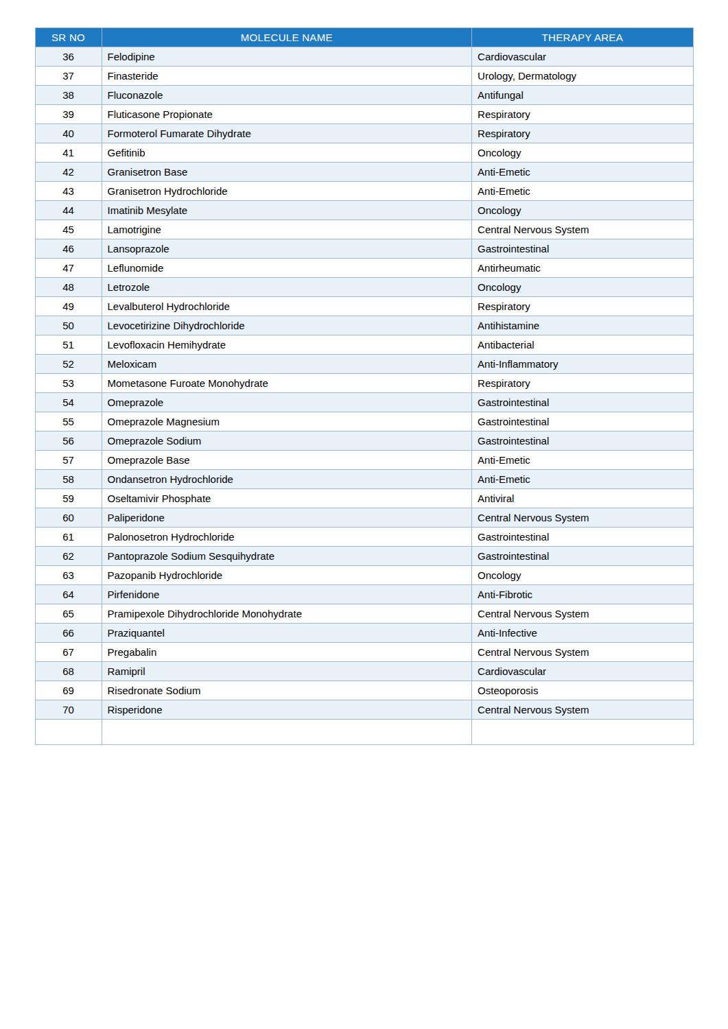Molecule names and therapy areas
| SR NO | MOLECULE NAME | THERAPY AREA |
| --- | --- | --- |
| 36 | Felodipine | Cardiovascular |
| 37 | Finasteride | Urology, Dermatology |
| 38 | Fluconazole | Antifungal |
| 39 | Fluticasone Propionate | Respiratory |
| 40 | Formoterol Fumarate Dihydrate | Respiratory |
| 41 | Gefitinib | Oncology |
| 42 | Granisetron Base | Anti-Emetic |
| 43 | Granisetron Hydrochloride | Anti-Emetic |
| 44 | Imatinib Mesylate | Oncology |
| 45 | Lamotrigine | Central Nervous System |
| 46 | Lansoprazole | Gastrointestinal |
| 47 | Leflunomide | Antirheumatic |
| 48 | Letrozole | Oncology |
| 49 | Levalbuterol Hydrochloride | Respiratory |
| 50 | Levocetirizine Dihydrochloride | Antihistamine |
| 51 | Levofloxacin Hemihydrate | Antibacterial |
| 52 | Meloxicam | Anti-Inflammatory |
| 53 | Mometasone Furoate Monohydrate | Respiratory |
| 54 | Omeprazole | Gastrointestinal |
| 55 | Omeprazole Magnesium | Gastrointestinal |
| 56 | Omeprazole Sodium | Gastrointestinal |
| 57 | Omeprazole Base | Anti-Emetic |
| 58 | Ondansetron Hydrochloride | Anti-Emetic |
| 59 | Oseltamivir Phosphate | Antiviral |
| 60 | Paliperidone | Central Nervous System |
| 61 | Palonosetron Hydrochloride | Gastrointestinal |
| 62 | Pantoprazole Sodium Sesquihydrate | Gastrointestinal |
| 63 | Pazopanib Hydrochloride | Oncology |
| 64 | Pirfenidone | Anti-Fibrotic |
| 65 | Pramipexole Dihydrochloride Monohydrate | Central Nervous System |
| 66 | Praziquantel | Anti-Infective |
| 67 | Pregabalin | Central Nervous System |
| 68 | Ramipril | Cardiovascular |
| 69 | Risedronate Sodium | Osteoporosis |
| 70 | Risperidone | Central Nervous System |